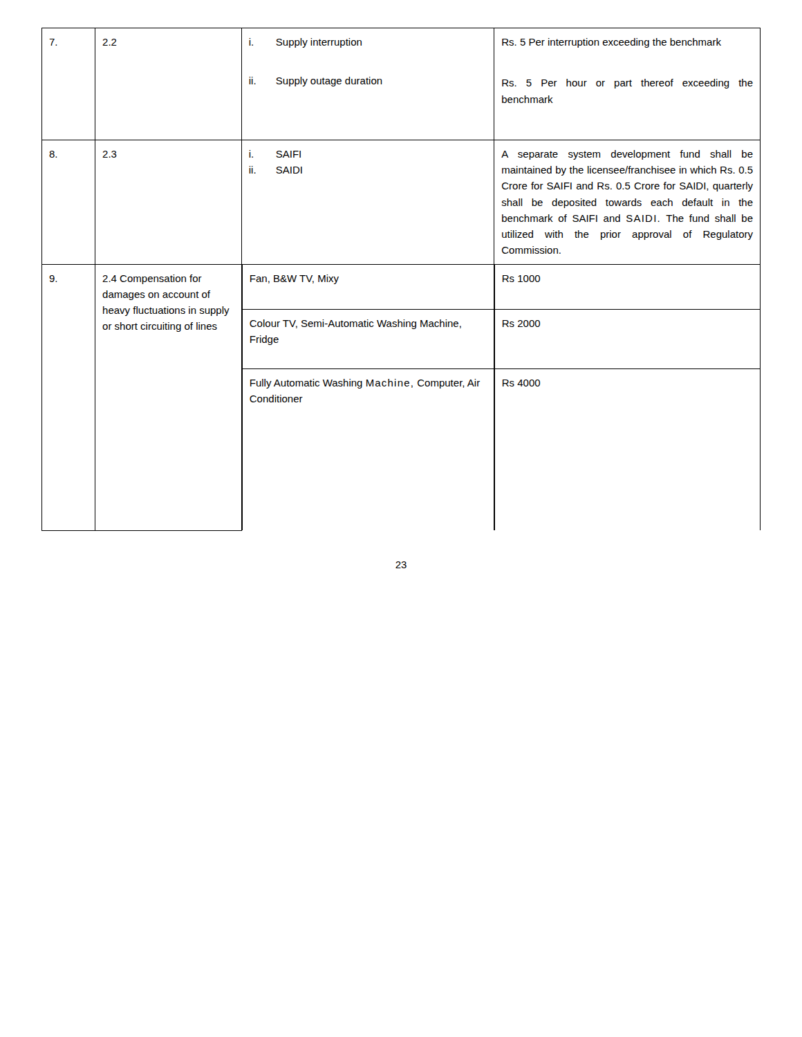| 7. | 2.2 | / i. / Supply interruption / / ii. / Supply outage duration / | Rs. 5 Per interruption exceeding the benchmark Rs. 5 Per hour or part thereof exceeding the benchmark |
| 8. | 2.3 | / i. / SAIFI / / ii. / SAIDI / | A separate system development fund shall be maintained by the licensee/franchisee in which Rs. 0.5 Crore for SAIFI and Rs. 0.5 Crore for SAIDI, quarterly shall be deposited towards each default in the benchmark of SAIFI and SAIDI. The fund shall be utilized with the prior approval of Regulatory Commission. |
| 9. | 2.4 Compensation for damages on account of heavy fluctuations in supply or short circuiting of lines | / Fan, B&W TV, Mixy / / Colour TV, Semi-Automatic Washing Machine, Fridge / / Fully Automatic Washing Machine, Computer, Air Conditioner / | / Rs 1000 / / Rs 2000 / / Rs 4000 / |
23